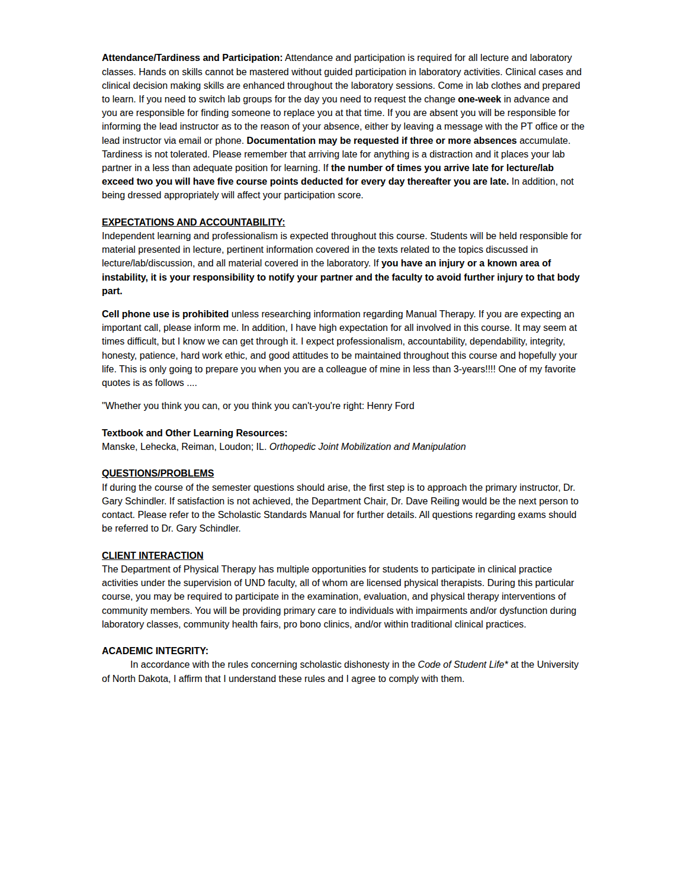Attendance/Tardiness and Participation: Attendance and participation is required for all lecture and laboratory classes. Hands on skills cannot be mastered without guided participation in laboratory activities. Clinical cases and clinical decision making skills are enhanced throughout the laboratory sessions. Come in lab clothes and prepared to learn. If you need to switch lab groups for the day you need to request the change one-week in advance and you are responsible for finding someone to replace you at that time. If you are absent you will be responsible for informing the lead instructor as to the reason of your absence, either by leaving a message with the PT office or the lead instructor via email or phone. Documentation may be requested if three or more absences accumulate. Tardiness is not tolerated. Please remember that arriving late for anything is a distraction and it places your lab partner in a less than adequate position for learning. If the number of times you arrive late for lecture/lab exceed two you will have five course points deducted for every day thereafter you are late. In addition, not being dressed appropriately will affect your participation score.
EXPECTATIONS AND ACCOUNTABILITY:
Independent learning and professionalism is expected throughout this course. Students will be held responsible for material presented in lecture, pertinent information covered in the texts related to the topics discussed in lecture/lab/discussion, and all material covered in the laboratory. If you have an injury or a known area of instability, it is your responsibility to notify your partner and the faculty to avoid further injury to that body part.
Cell phone use is prohibited unless researching information regarding Manual Therapy. If you are expecting an important call, please inform me. In addition, I have high expectation for all involved in this course. It may seem at times difficult, but I know we can get through it. I expect professionalism, accountability, dependability, integrity, honesty, patience, hard work ethic, and good attitudes to be maintained throughout this course and hopefully your life. This is only going to prepare you when you are a colleague of mine in less than 3-years!!!! One of my favorite quotes is as follows ....
"Whether you think you can, or you think you can't-you're right: Henry Ford
Textbook and Other Learning Resources:
Manske, Lehecka, Reiman, Loudon; IL. Orthopedic Joint Mobilization and Manipulation
QUESTIONS/PROBLEMS
If during the course of the semester questions should arise, the first step is to approach the primary instructor, Dr. Gary Schindler. If satisfaction is not achieved, the Department Chair, Dr. Dave Reiling would be the next person to contact. Please refer to the Scholastic Standards Manual for further details. All questions regarding exams should be referred to Dr. Gary Schindler.
CLIENT INTERACTION
The Department of Physical Therapy has multiple opportunities for students to participate in clinical practice activities under the supervision of UND faculty, all of whom are licensed physical therapists. During this particular course, you may be required to participate in the examination, evaluation, and physical therapy interventions of community members. You will be providing primary care to individuals with impairments and/or dysfunction during laboratory classes, community health fairs, pro bono clinics, and/or within traditional clinical practices.
ACADEMIC INTEGRITY:
In accordance with the rules concerning scholastic dishonesty in the Code of Student Life* at the University of North Dakota, I affirm that I understand these rules and I agree to comply with them.